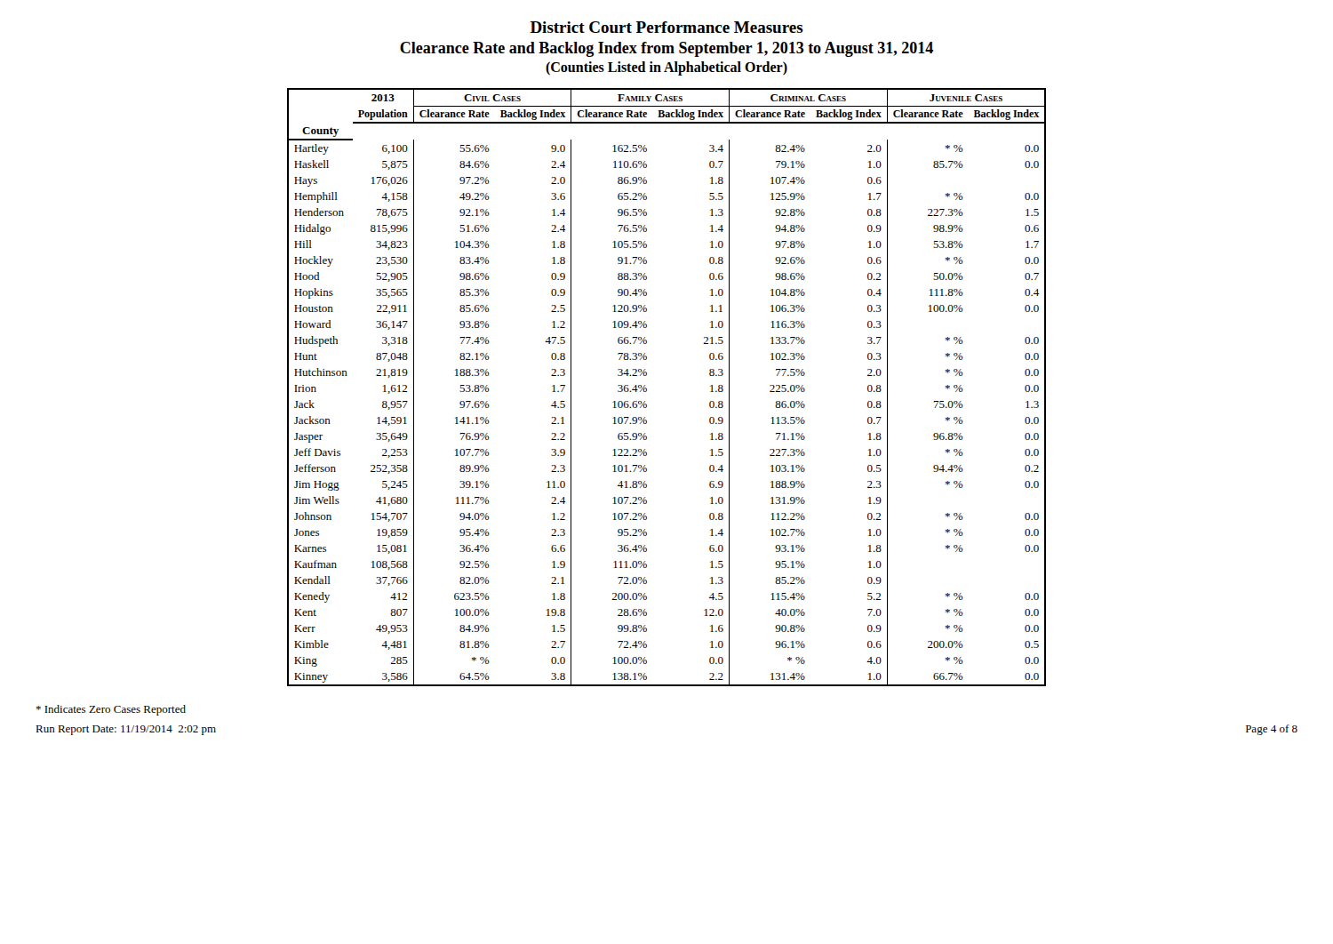District Court Performance Measures
Clearance Rate and Backlog Index from September 1, 2013 to August 31, 2014
(Counties Listed in Alphabetical Order)
| | 2013 | Civil Cases | Family Cases | Criminal Cases | Juvenile Cases |
| --- | --- | --- | --- | --- | --- |
| Population | Clearance Rate | Backlog Index | Clearance Rate | Backlog Index | Clearance Rate | Backlog Index | Clearance Rate | Backlog Index |
| County | |
| Hartley | 6,100 | 55.6% | 9.0 | 162.5% | 3.4 | 82.4% | 2.0 | * % | 0.0 |
| Haskell | 5,875 | 84.6% | 2.4 | 110.6% | 0.7 | 79.1% | 1.0 | 85.7% | 0.0 |
| Hays | 176,026 | 97.2% | 2.0 | 86.9% | 1.8 | 107.4% | 0.6 | | |
| Hemphill | 4,158 | 49.2% | 3.6 | 65.2% | 5.5 | 125.9% | 1.7 | * % | 0.0 |
| Henderson | 78,675 | 92.1% | 1.4 | 96.5% | 1.3 | 92.8% | 0.8 | 227.3% | 1.5 |
| Hidalgo | 815,996 | 51.6% | 2.4 | 76.5% | 1.4 | 94.8% | 0.9 | 98.9% | 0.6 |
| Hill | 34,823 | 104.3% | 1.8 | 105.5% | 1.0 | 97.8% | 1.0 | 53.8% | 1.7 |
| Hockley | 23,530 | 83.4% | 1.8 | 91.7% | 0.8 | 92.6% | 0.6 | * % | 0.0 |
| Hood | 52,905 | 98.6% | 0.9 | 88.3% | 0.6 | 98.6% | 0.2 | 50.0% | 0.7 |
| Hopkins | 35,565 | 85.3% | 0.9 | 90.4% | 1.0 | 104.8% | 0.4 | 111.8% | 0.4 |
| Houston | 22,911 | 85.6% | 2.5 | 120.9% | 1.1 | 106.3% | 0.3 | 100.0% | 0.0 |
| Howard | 36,147 | 93.8% | 1.2 | 109.4% | 1.0 | 116.3% | 0.3 | | |
| Hudspeth | 3,318 | 77.4% | 47.5 | 66.7% | 21.5 | 133.7% | 3.7 | * % | 0.0 |
| Hunt | 87,048 | 82.1% | 0.8 | 78.3% | 0.6 | 102.3% | 0.3 | * % | 0.0 |
| Hutchinson | 21,819 | 188.3% | 2.3 | 34.2% | 8.3 | 77.5% | 2.0 | * % | 0.0 |
| Irion | 1,612 | 53.8% | 1.7 | 36.4% | 1.8 | 225.0% | 0.8 | * % | 0.0 |
| Jack | 8,957 | 97.6% | 4.5 | 106.6% | 0.8 | 86.0% | 0.8 | 75.0% | 1.3 |
| Jackson | 14,591 | 141.1% | 2.1 | 107.9% | 0.9 | 113.5% | 0.7 | * % | 0.0 |
| Jasper | 35,649 | 76.9% | 2.2 | 65.9% | 1.8 | 71.1% | 1.8 | 96.8% | 0.0 |
| Jeff Davis | 2,253 | 107.7% | 3.9 | 122.2% | 1.5 | 227.3% | 1.0 | * % | 0.0 |
| Jefferson | 252,358 | 89.9% | 2.3 | 101.7% | 0.4 | 103.1% | 0.5 | 94.4% | 0.2 |
| Jim Hogg | 5,245 | 39.1% | 11.0 | 41.8% | 6.9 | 188.9% | 2.3 | * % | 0.0 |
| Jim Wells | 41,680 | 111.7% | 2.4 | 107.2% | 1.0 | 131.9% | 1.9 | | |
| Johnson | 154,707 | 94.0% | 1.2 | 107.2% | 0.8 | 112.2% | 0.2 | * % | 0.0 |
| Jones | 19,859 | 95.4% | 2.3 | 95.2% | 1.4 | 102.7% | 1.0 | * % | 0.0 |
| Karnes | 15,081 | 36.4% | 6.6 | 36.4% | 6.0 | 93.1% | 1.8 | * % | 0.0 |
| Kaufman | 108,568 | 92.5% | 1.9 | 111.0% | 1.5 | 95.1% | 1.0 | | |
| Kendall | 37,766 | 82.0% | 2.1 | 72.0% | 1.3 | 85.2% | 0.9 | | |
| Kenedy | 412 | 623.5% | 1.8 | 200.0% | 4.5 | 115.4% | 5.2 | * % | 0.0 |
| Kent | 807 | 100.0% | 19.8 | 28.6% | 12.0 | 40.0% | 7.0 | * % | 0.0 |
| Kerr | 49,953 | 84.9% | 1.5 | 99.8% | 1.6 | 90.8% | 0.9 | * % | 0.0 |
| Kimble | 4,481 | 81.8% | 2.7 | 72.4% | 1.0 | 96.1% | 0.6 | 200.0% | 0.5 |
| King | 285 | * % | 0.0 | 100.0% | 0.0 | * % | 4.0 | * % | 0.0 |
| Kinney | 3,586 | 64.5% | 3.8 | 138.1% | 2.2 | 131.4% | 1.0 | 66.7% | 0.0 |
* Indicates Zero Cases Reported
Run Report Date: 11/19/2014 2:02 pm Page 4 of 8